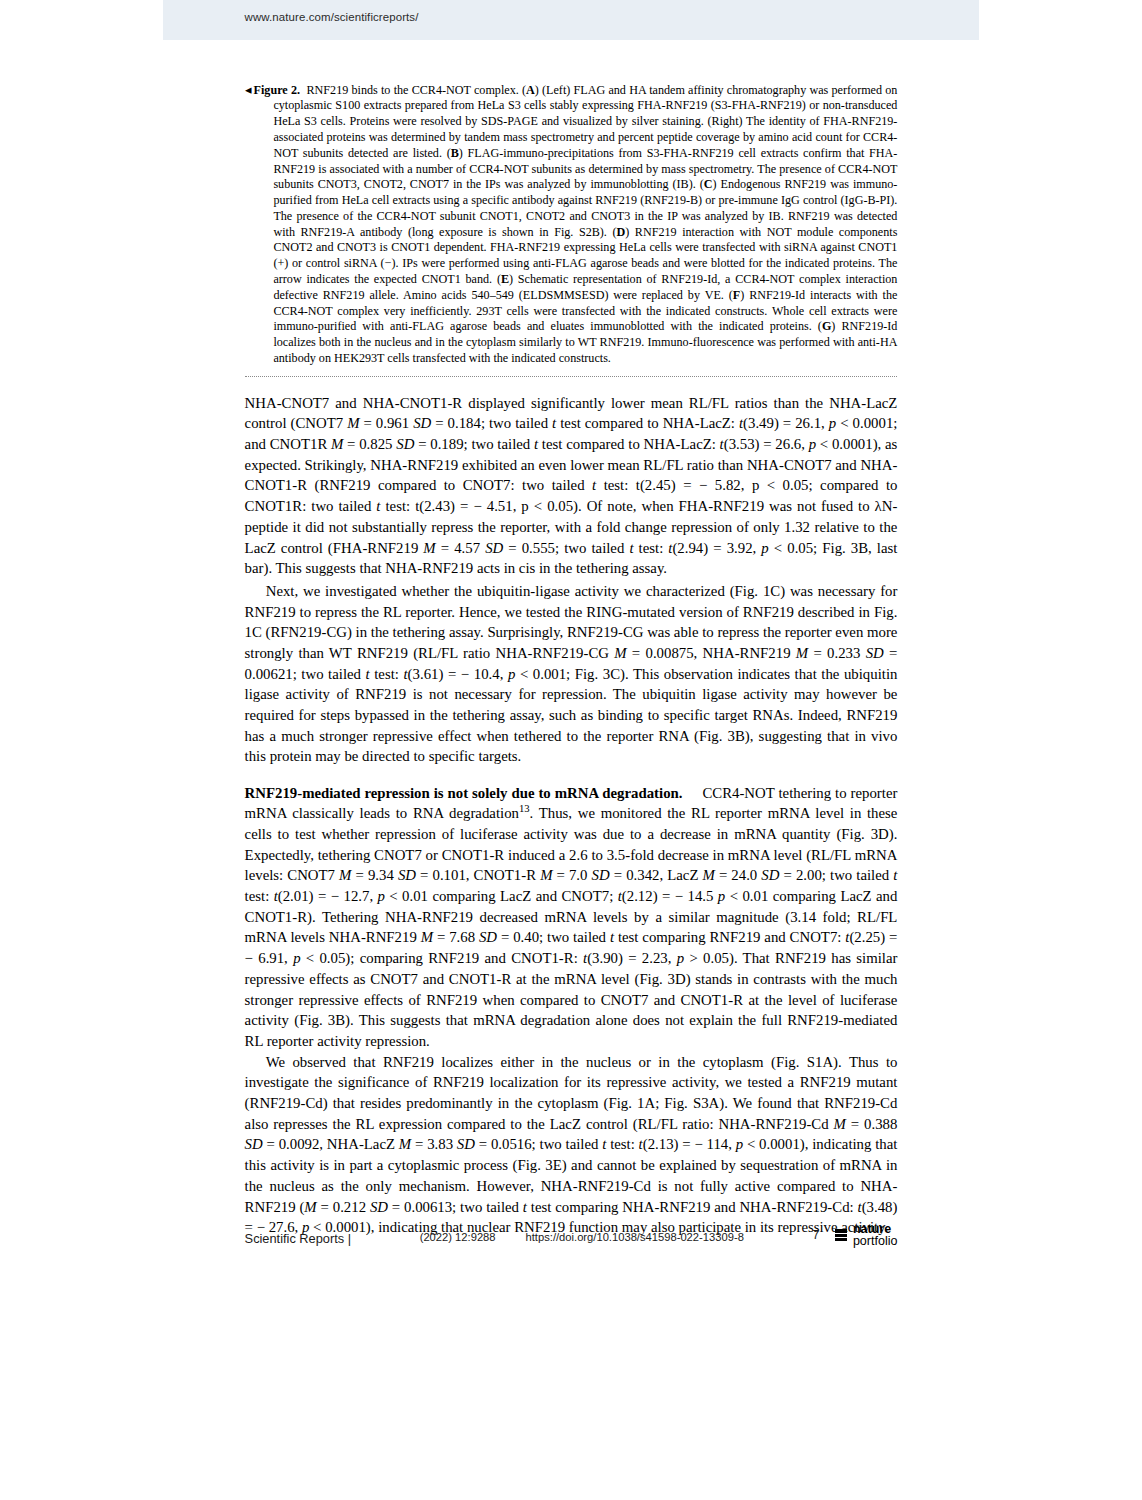www.nature.com/scientificreports/
◂Figure 2. RNF219 binds to the CCR4-NOT complex. (A) (Left) FLAG and HA tandem affinity chromatography was performed on cytoplasmic S100 extracts prepared from HeLa S3 cells stably expressing FHA-RNF219 (S3-FHA-RNF219) or non-transduced HeLa S3 cells. Proteins were resolved by SDS-PAGE and visualized by silver staining. (Right) The identity of FHA-RNF219-associated proteins was determined by tandem mass spectrometry and percent peptide coverage by amino acid count for CCR4-NOT subunits detected are listed. (B) FLAG-immuno-precipitations from S3-FHA-RNF219 cell extracts confirm that FHA-RNF219 is associated with a number of CCR4-NOT subunits as determined by mass spectrometry. The presence of CCR4-NOT subunits CNOT3, CNOT2, CNOT7 in the IPs was analyzed by immunoblotting (IB). (C) Endogenous RNF219 was immuno-purified from HeLa cell extracts using a specific antibody against RNF219 (RNF219-B) or pre-immune IgG control (IgG-B-PI). The presence of the CCR4-NOT subunit CNOT1, CNOT2 and CNOT3 in the IP was analyzed by IB. RNF219 was detected with RNF219-A antibody (long exposure is shown in Fig. S2B). (D) RNF219 interaction with NOT module components CNOT2 and CNOT3 is CNOT1 dependent. FHA-RNF219 expressing HeLa cells were transfected with siRNA against CNOT1 (+) or control siRNA (−). IPs were performed using anti-FLAG agarose beads and were blotted for the indicated proteins. The arrow indicates the expected CNOT1 band. (E) Schematic representation of RNF219-Id, a CCR4-NOT complex interaction defective RNF219 allele. Amino acids 540–549 (ELDSMMSESD) were replaced by VE. (F) RNF219-Id interacts with the CCR4-NOT complex very inefficiently. 293T cells were transfected with the indicated constructs. Whole cell extracts were immuno-purified with anti-FLAG agarose beads and eluates immunoblotted with the indicated proteins. (G) RNF219-Id localizes both in the nucleus and in the cytoplasm similarly to WT RNF219. Immuno-fluorescence was performed with anti-HA antibody on HEK293T cells transfected with the indicated constructs.
NHA-CNOT7 and NHA-CNOT1-R displayed significantly lower mean RL/FL ratios than the NHA-LacZ control (CNOT7 M = 0.961 SD = 0.184; two tailed t test compared to NHA-LacZ: t(3.49) = 26.1, p < 0.0001; and CNOT1R M = 0.825 SD = 0.189; two tailed t test compared to NHA-LacZ: t(3.53) = 26.6, p < 0.0001), as expected. Strikingly, NHA-RNF219 exhibited an even lower mean RL/FL ratio than NHA-CNOT7 and NHA-CNOT1-R (RNF219 compared to CNOT7: two tailed t test: t(2.45) = − 5.82, p < 0.05; compared to CNOT1R: two tailed t test: t(2.43) = − 4.51, p < 0.05). Of note, when FHA-RNF219 was not fused to λN-peptide it did not substantially repress the reporter, with a fold change repression of only 1.32 relative to the LacZ control (FHA-RNF219 M = 4.57 SD = 0.555; two tailed t test: t(2.94) = 3.92, p < 0.05; Fig. 3B, last bar). This suggests that NHA-RNF219 acts in cis in the tethering assay.
Next, we investigated whether the ubiquitin-ligase activity we characterized (Fig. 1C) was necessary for RNF219 to repress the RL reporter. Hence, we tested the RING-mutated version of RNF219 described in Fig. 1C (RFN219-CG) in the tethering assay. Surprisingly, RNF219-CG was able to repress the reporter even more strongly than WT RNF219 (RL/FL ratio NHA-RNF219-CG M = 0.00875, NHA-RNF219 M = 0.233 SD = 0.00621; two tailed t test: t(3.61) = − 10.4, p < 0.001; Fig. 3C). This observation indicates that the ubiquitin ligase activity of RNF219 is not necessary for repression. The ubiquitin ligase activity may however be required for steps bypassed in the tethering assay, such as binding to specific target RNAs. Indeed, RNF219 has a much stronger repressive effect when tethered to the reporter RNA (Fig. 3B), suggesting that in vivo this protein may be directed to specific targets.
RNF219-mediated repression is not solely due to mRNA degradation.
CCR4-NOT tethering to reporter mRNA classically leads to RNA degradation13. Thus, we monitored the RL reporter mRNA level in these cells to test whether repression of luciferase activity was due to a decrease in mRNA quantity (Fig. 3D). Expectedly, tethering CNOT7 or CNOT1-R induced a 2.6 to 3.5-fold decrease in mRNA level (RL/FL mRNA levels: CNOT7 M = 9.34 SD = 0.101, CNOT1-R M = 7.0 SD = 0.342, LacZ M = 24.0 SD = 2.00; two tailed t test: t(2.01) = − 12.7, p < 0.01 comparing LacZ and CNOT7; t(2.12) = − 14.5 p < 0.01 comparing LacZ and CNOT1-R). Tethering NHA-RNF219 decreased mRNA levels by a similar magnitude (3.14 fold; RL/FL mRNA levels NHA-RNF219 M = 7.68 SD = 0.40; two tailed t test comparing RNF219 and CNOT7: t(2.25) = − 6.91, p < 0.05); comparing RNF219 and CNOT1-R: t(3.90) = 2.23, p > 0.05). That RNF219 has similar repressive effects as CNOT7 and CNOT1-R at the mRNA level (Fig. 3D) stands in contrasts with the much stronger repressive effects of RNF219 when compared to CNOT7 and CNOT1-R at the level of luciferase activity (Fig. 3B). This suggests that mRNA degradation alone does not explain the full RNF219-mediated RL reporter activity repression.
We observed that RNF219 localizes either in the nucleus or in the cytoplasm (Fig. S1A). Thus to investigate the significance of RNF219 localization for its repressive activity, we tested a RNF219 mutant (RNF219-Cd) that resides predominantly in the cytoplasm (Fig. 1A; Fig. S3A). We found that RNF219-Cd also represses the RL expression compared to the LacZ control (RL/FL ratio: NHA-RNF219-Cd M = 0.388 SD = 0.0092, NHA-LacZ M = 3.83 SD = 0.0516; two tailed t test: t(2.13) = − 114, p < 0.0001), indicating that this activity is in part a cytoplasmic process (Fig. 3E) and cannot be explained by sequestration of mRNA in the nucleus as the only mechanism. However, NHA-RNF219-Cd is not fully active compared to NHA-RNF219 (M = 0.212 SD = 0.00613; two tailed t test comparing NHA-RNF219 and NHA-RNF219-Cd: t(3.48) = − 27.6, p < 0.0001), indicating that nuclear RNF219 function may also participate in its repressive activity.
Scientific Reports |
(2022) 12:9288 https://doi.org/10.1038/s41598-022-13309-8
7 nature
portfolio